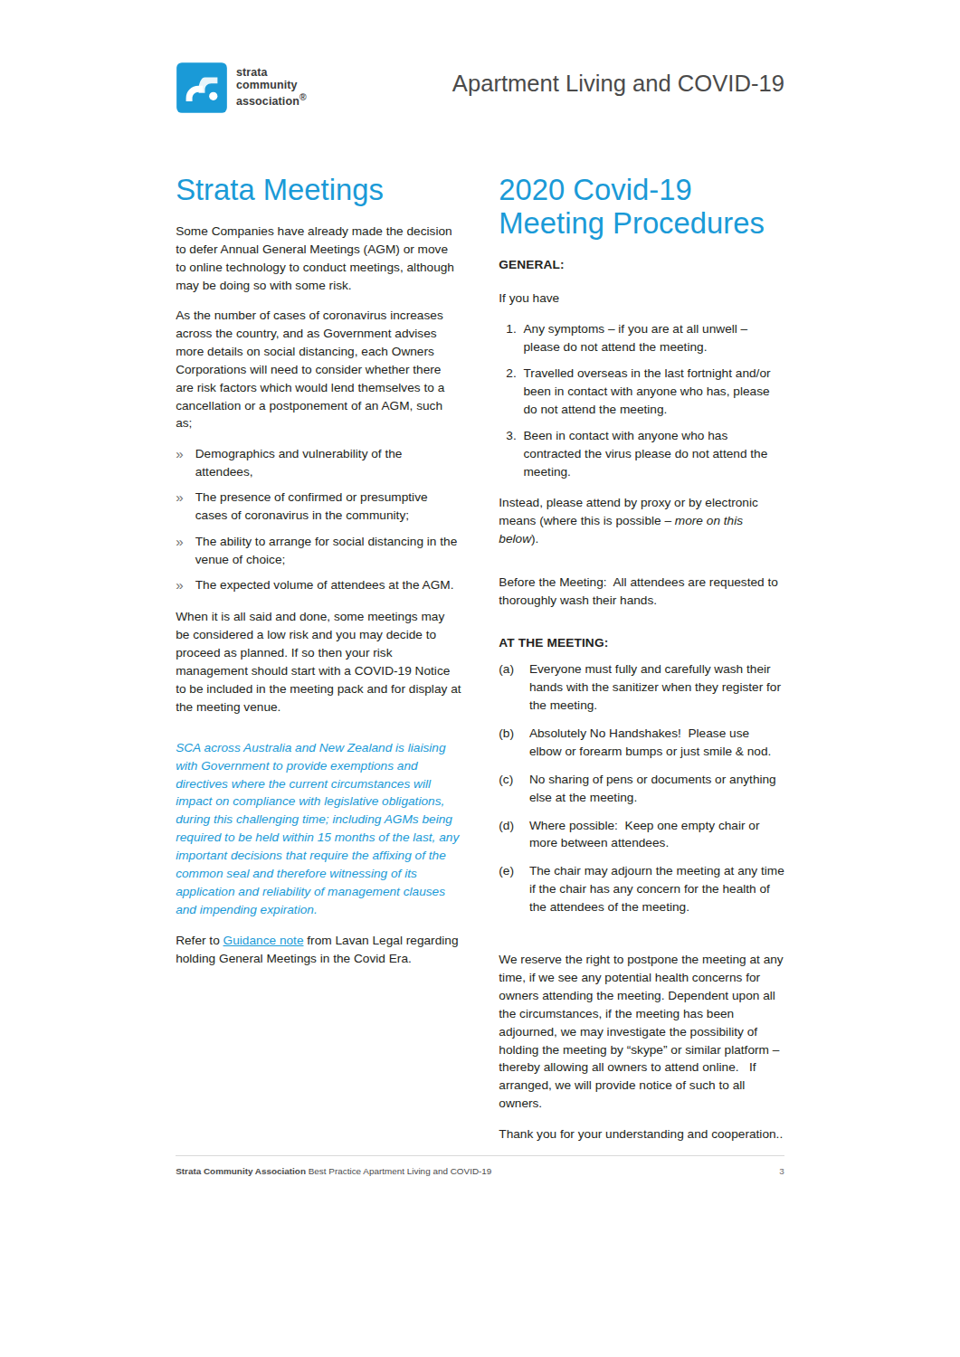strata community association®
Apartment Living and COVID-19
Strata Meetings
Some Companies have already made the decision to defer Annual General Meetings (AGM) or move to online technology to conduct meetings, although may be doing so with some risk.
As the number of cases of coronavirus increases across the country, and as Government advises more details on social distancing, each Owners Corporations will need to consider whether there are risk factors which would lend themselves to a cancellation or a postponement of an AGM, such as;
Demographics and vulnerability of the attendees,
The presence of confirmed or presumptive cases of coronavirus in the community;
The ability to arrange for social distancing in the venue of choice;
The expected volume of attendees at the AGM.
When it is all said and done, some meetings may be considered a low risk and you may decide to proceed as planned. If so then your risk management should start with a COVID-19 Notice to be included in the meeting pack and for display at the meeting venue.
SCA across Australia and New Zealand is liaising with Government to provide exemptions and directives where the current circumstances will impact on compliance with legislative obligations, during this challenging time; including AGMs being required to be held within 15 months of the last, any important decisions that require the affixing of the common seal and therefore witnessing of its application and reliability of management clauses and impending expiration.
Refer to Guidance note from Lavan Legal regarding holding General Meetings in the Covid Era.
2020 Covid-19 Meeting Procedures
GENERAL:
If you have
Any symptoms – if you are at all unwell – please do not attend the meeting.
Travelled overseas in the last fortnight and/or been in contact with anyone who has, please do not attend the meeting.
Been in contact with anyone who has contracted the virus please do not attend the meeting.
Instead, please attend by proxy or by electronic means (where this is possible – more on this below).
Before the Meeting: All attendees are requested to thoroughly wash their hands.
AT THE MEETING:
Everyone must fully and carefully wash their hands with the sanitizer when they register for the meeting.
Absolutely No Handshakes! Please use elbow or forearm bumps or just smile & nod.
No sharing of pens or documents or anything else at the meeting.
Where possible: Keep one empty chair or more between attendees.
The chair may adjourn the meeting at any time if the chair has any concern for the health of the attendees of the meeting.
We reserve the right to postpone the meeting at any time, if we see any potential health concerns for owners attending the meeting. Dependent upon all the circumstances, if the meeting has been adjourned, we may investigate the possibility of holding the meeting by “skype” or similar platform – thereby allowing all owners to attend online. If arranged, we will provide notice of such to all owners.
Thank you for your understanding and cooperation..
Strata Community Association Best Practice Apartment Living and COVID-19
3